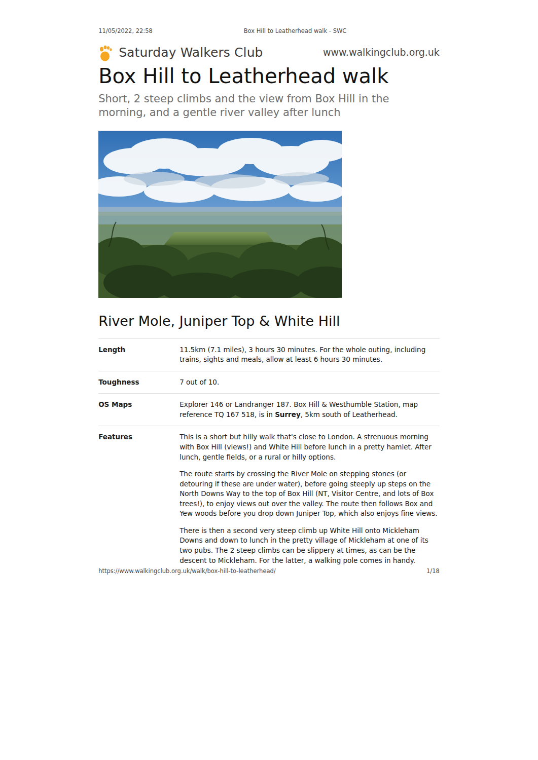11/05/2022, 22:58
Box Hill to Leatherhead walk - SWC
Saturday Walkers Club
www.walkingclub.org.uk
Box Hill to Leatherhead walk
Short, 2 steep climbs and the view from Box Hill in the morning, and a gentle river valley after lunch
River Mole, Juniper Top & White Hill
| Length | 11.5km (7.1 miles), 3 hours 30 minutes. For the whole outing, including trains, sights and meals, allow at least 6 hours 30 minutes. |
| Toughness | 7 out of 10. |
| OS Maps | Explorer 146 or Landranger 187. Box Hill & Westhumble Station, map reference TQ 167 518, is in Surrey , 5km south of Leatherhead. |
| Features | This is a short but hilly walk that's close to London. A strenuous morning with Box Hill (views!) and White Hill before lunch in a pretty hamlet. After lunch, gentle fields, or a rural or hilly options. The route starts by crossing the River Mole on stepping stones (or detouring if these are under water), before going steeply up steps on the North Downs Way to the top of Box Hill (NT, Visitor Centre, and lots of Box trees!), to enjoy views out over the valley. The route then follows Box and Yew woods before you drop down Juniper Top, which also enjoys fine views. There is then a second very steep climb up White Hill onto Mickleham Downs and down to lunch in the pretty village of Mickleham at one of its two pubs. The 2 steep climbs can be slippery at times, as can be the descent to Mickleham. For the latter, a walking pole comes in handy. |
https://www.walkingclub.org.uk/walk/box-hill-to-leatherhead/
1/18